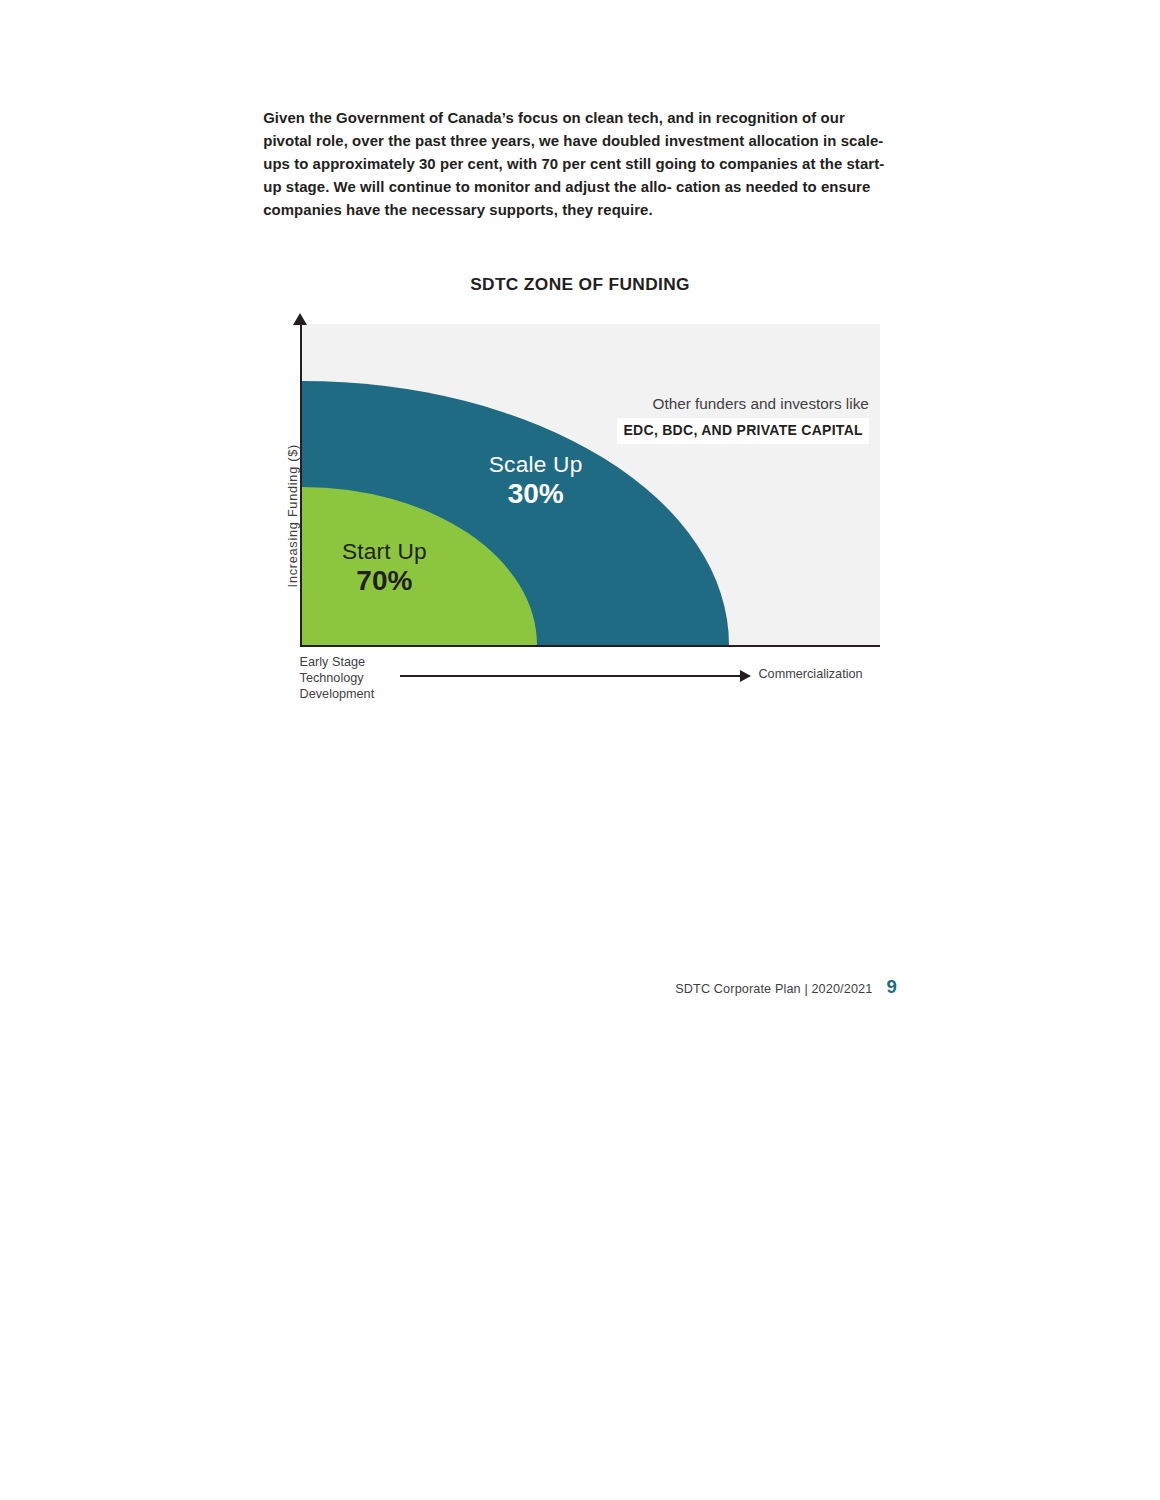Given the Government of Canada’s focus on clean tech, and in recognition of our pivotal role, over the past three years, we have doubled investment allocation in scale-ups to approximately 30 per cent, with 70 per cent still going to companies at the start-up stage. We will continue to monitor and adjust the allo- cation as needed to ensure companies have the necessary supports, they require.
SDTC ZONE OF FUNDING
Increasing Funding ($)
Other funders and investors like
EDC, BDC, AND PRIVATE CAPITAL
Scale Up 30%
Start Up 70%
Early Stage
Technology
Development
Commercialization
SDTC Corporate Plan | 2020/2021 9